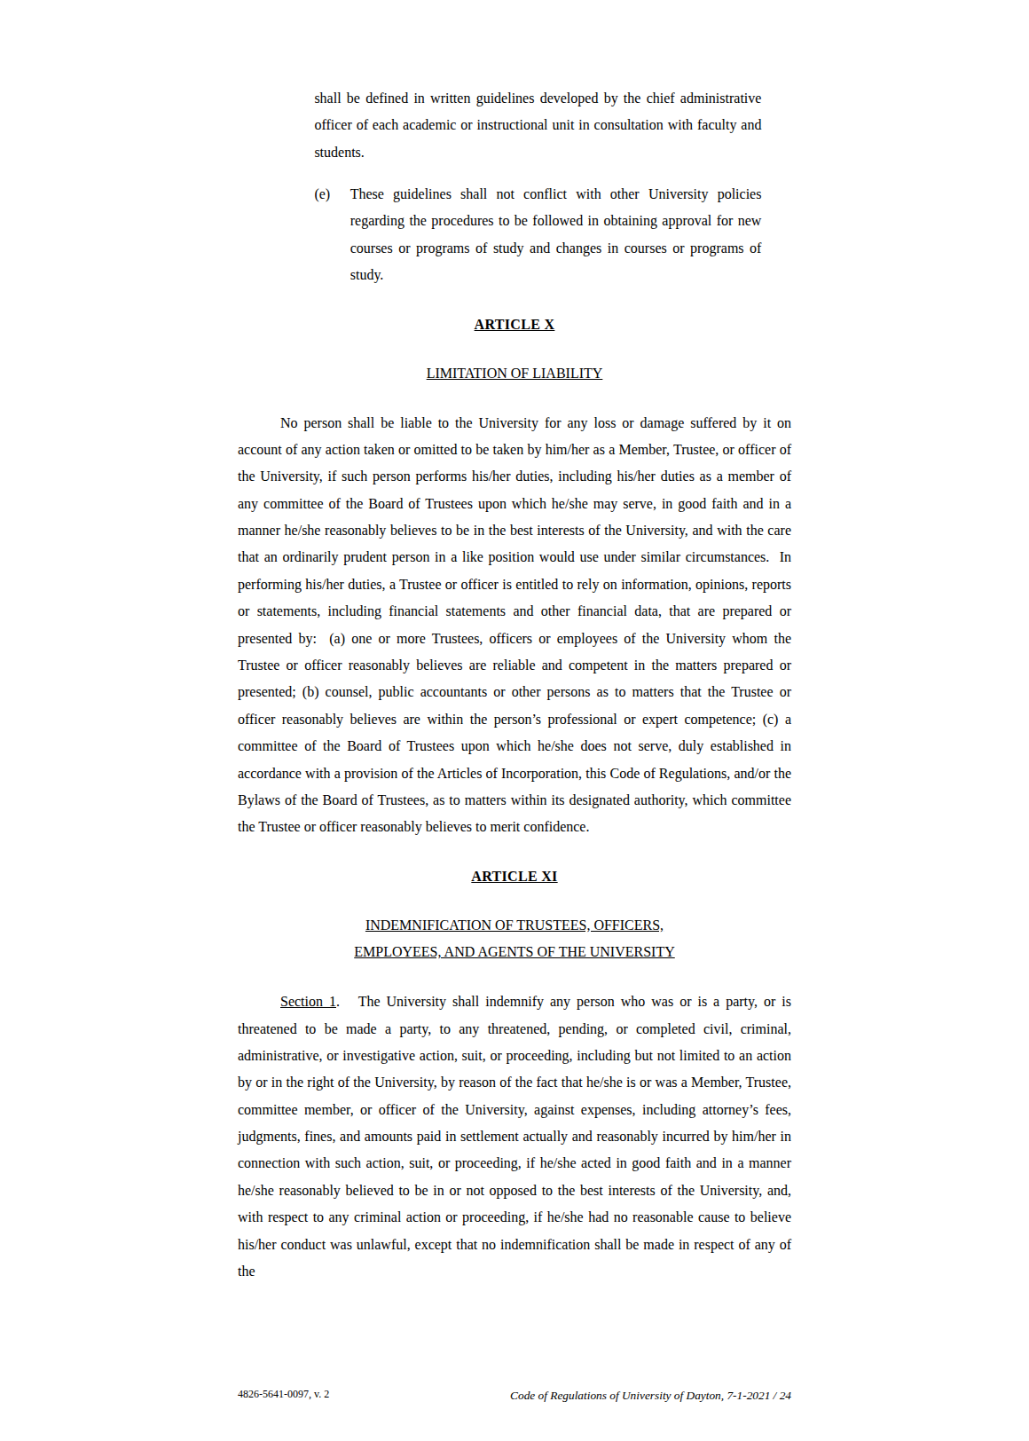shall be defined in written guidelines developed by the chief administrative officer of each academic or instructional unit in consultation with faculty and students.
(e) These guidelines shall not conflict with other University policies regarding the procedures to be followed in obtaining approval for new courses or programs of study and changes in courses or programs of study.
ARTICLE X
LIMITATION OF LIABILITY
No person shall be liable to the University for any loss or damage suffered by it on account of any action taken or omitted to be taken by him/her as a Member, Trustee, or officer of the University, if such person performs his/her duties, including his/her duties as a member of any committee of the Board of Trustees upon which he/she may serve, in good faith and in a manner he/she reasonably believes to be in the best interests of the University, and with the care that an ordinarily prudent person in a like position would use under similar circumstances. In performing his/her duties, a Trustee or officer is entitled to rely on information, opinions, reports or statements, including financial statements and other financial data, that are prepared or presented by: (a) one or more Trustees, officers or employees of the University whom the Trustee or officer reasonably believes are reliable and competent in the matters prepared or presented; (b) counsel, public accountants or other persons as to matters that the Trustee or officer reasonably believes are within the person’s professional or expert competence; (c) a committee of the Board of Trustees upon which he/she does not serve, duly established in accordance with a provision of the Articles of Incorporation, this Code of Regulations, and/or the Bylaws of the Board of Trustees, as to matters within its designated authority, which committee the Trustee or officer reasonably believes to merit confidence.
ARTICLE XI
INDEMNIFICATION OF TRUSTEES, OFFICERS, EMPLOYEES, AND AGENTS OF THE UNIVERSITY
Section 1. The University shall indemnify any person who was or is a party, or is threatened to be made a party, to any threatened, pending, or completed civil, criminal, administrative, or investigative action, suit, or proceeding, including but not limited to an action by or in the right of the University, by reason of the fact that he/she is or was a Member, Trustee, committee member, or officer of the University, against expenses, including attorney’s fees, judgments, fines, and amounts paid in settlement actually and reasonably incurred by him/her in connection with such action, suit, or proceeding, if he/she acted in good faith and in a manner he/she reasonably believed to be in or not opposed to the best interests of the University, and, with respect to any criminal action or proceeding, if he/she had no reasonable cause to believe his/her conduct was unlawful, except that no indemnification shall be made in respect of any of the
4826-5641-0097, v. 2 Code of Regulations of University of Dayton, 7-1-2021 / 24